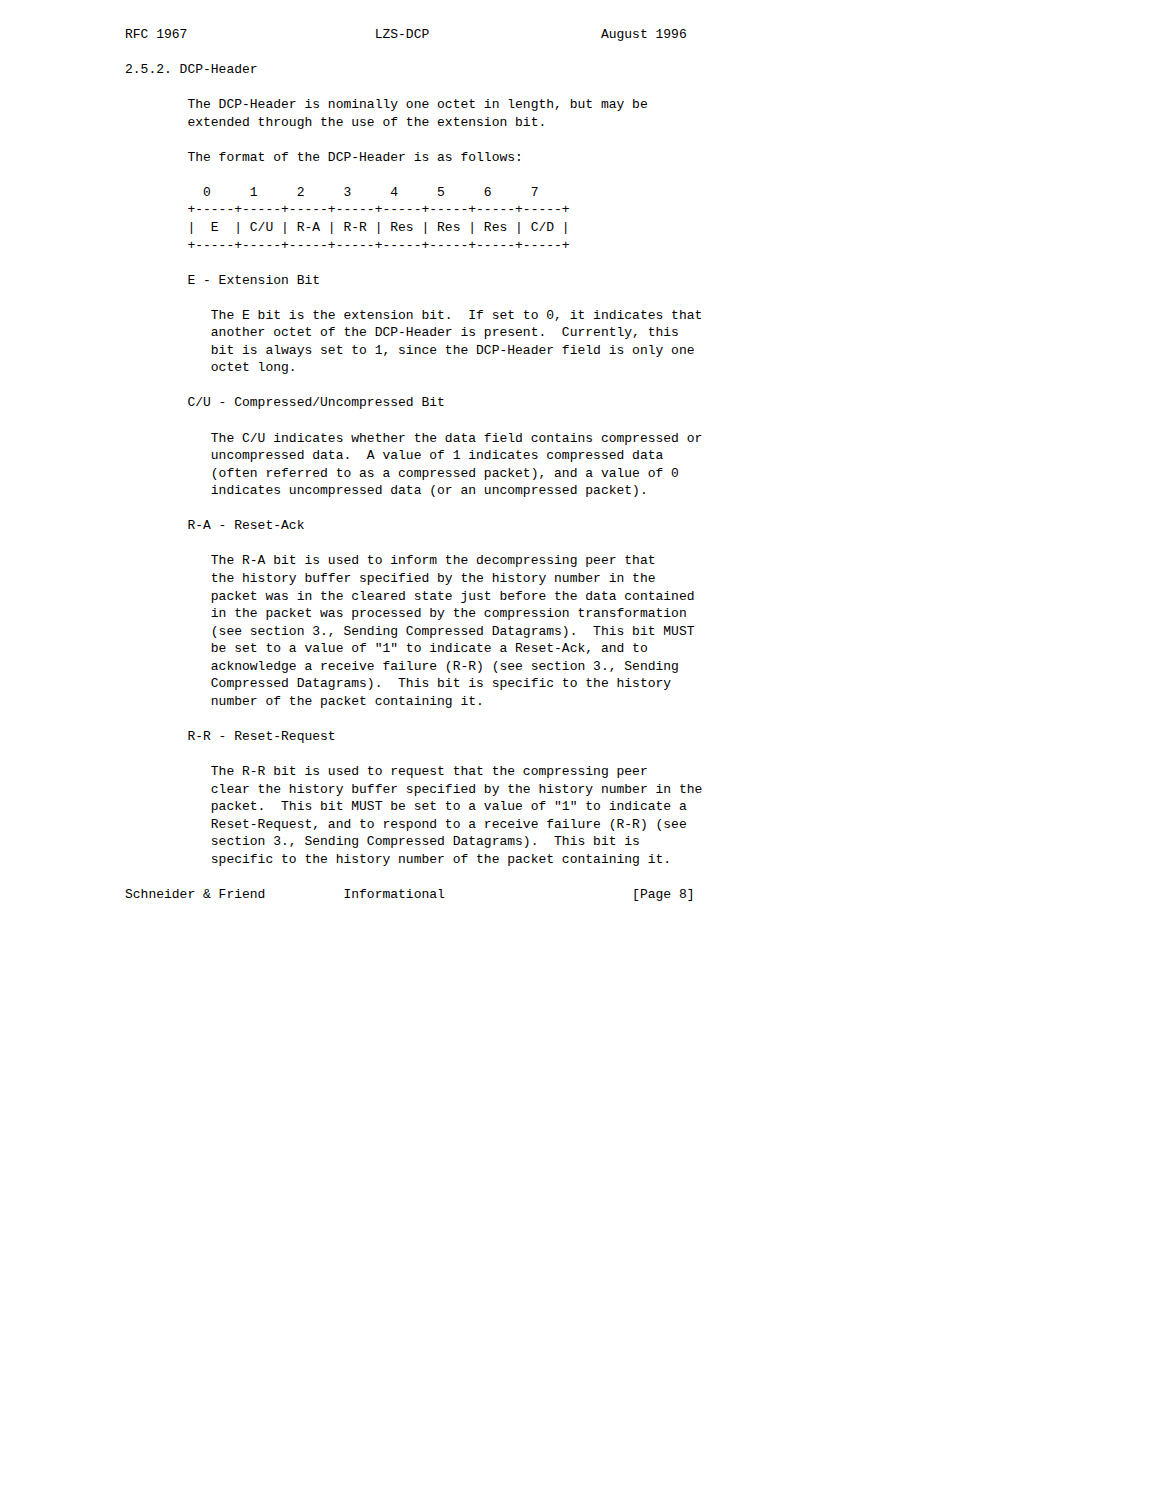RFC 1967                        LZS-DCP                      August 1996

2.5.2. DCP-Header
        The DCP-Header is nominally one octet in length, but may be
        extended through the use of the extension bit.

        The format of the DCP-Header is as follows:

          0     1     2     3     4     5     6     7
        +-----+-----+-----+-----+-----+-----+-----+-----+
        |  E  | C/U | R-A | R-R | Res | Res | Res | C/D |
        +-----+-----+-----+-----+-----+-----+-----+-----+

        E - Extension Bit

           The E bit is the extension bit.  If set to 0, it indicates that
           another octet of the DCP-Header is present.  Currently, this
           bit is always set to 1, since the DCP-Header field is only one
           octet long.

        C/U - Compressed/Uncompressed Bit

           The C/U indicates whether the data field contains compressed or
           uncompressed data.  A value of 1 indicates compressed data
           (often referred to as a compressed packet), and a value of 0
           indicates uncompressed data (or an uncompressed packet).

        R-A - Reset-Ack

           The R-A bit is used to inform the decompressing peer that
           the history buffer specified by the history number in the
           packet was in the cleared state just before the data contained
           in the packet was processed by the compression transformation
           (see section 3., Sending Compressed Datagrams).  This bit MUST
           be set to a value of "1" to indicate a Reset-Ack, and to
           acknowledge a receive failure (R-R) (see section 3., Sending
           Compressed Datagrams).  This bit is specific to the history
           number of the packet containing it.

        R-R - Reset-Request

           The R-R bit is used to request that the compressing peer
           clear the history buffer specified by the history number in the
           packet.  This bit MUST be set to a value of "1" to indicate a
           Reset-Request, and to respond to a receive failure (R-R) (see
           section 3., Sending Compressed Datagrams).  This bit is
           specific to the history number of the packet containing it.
Schneider & Friend          Informational                        [Page 8]